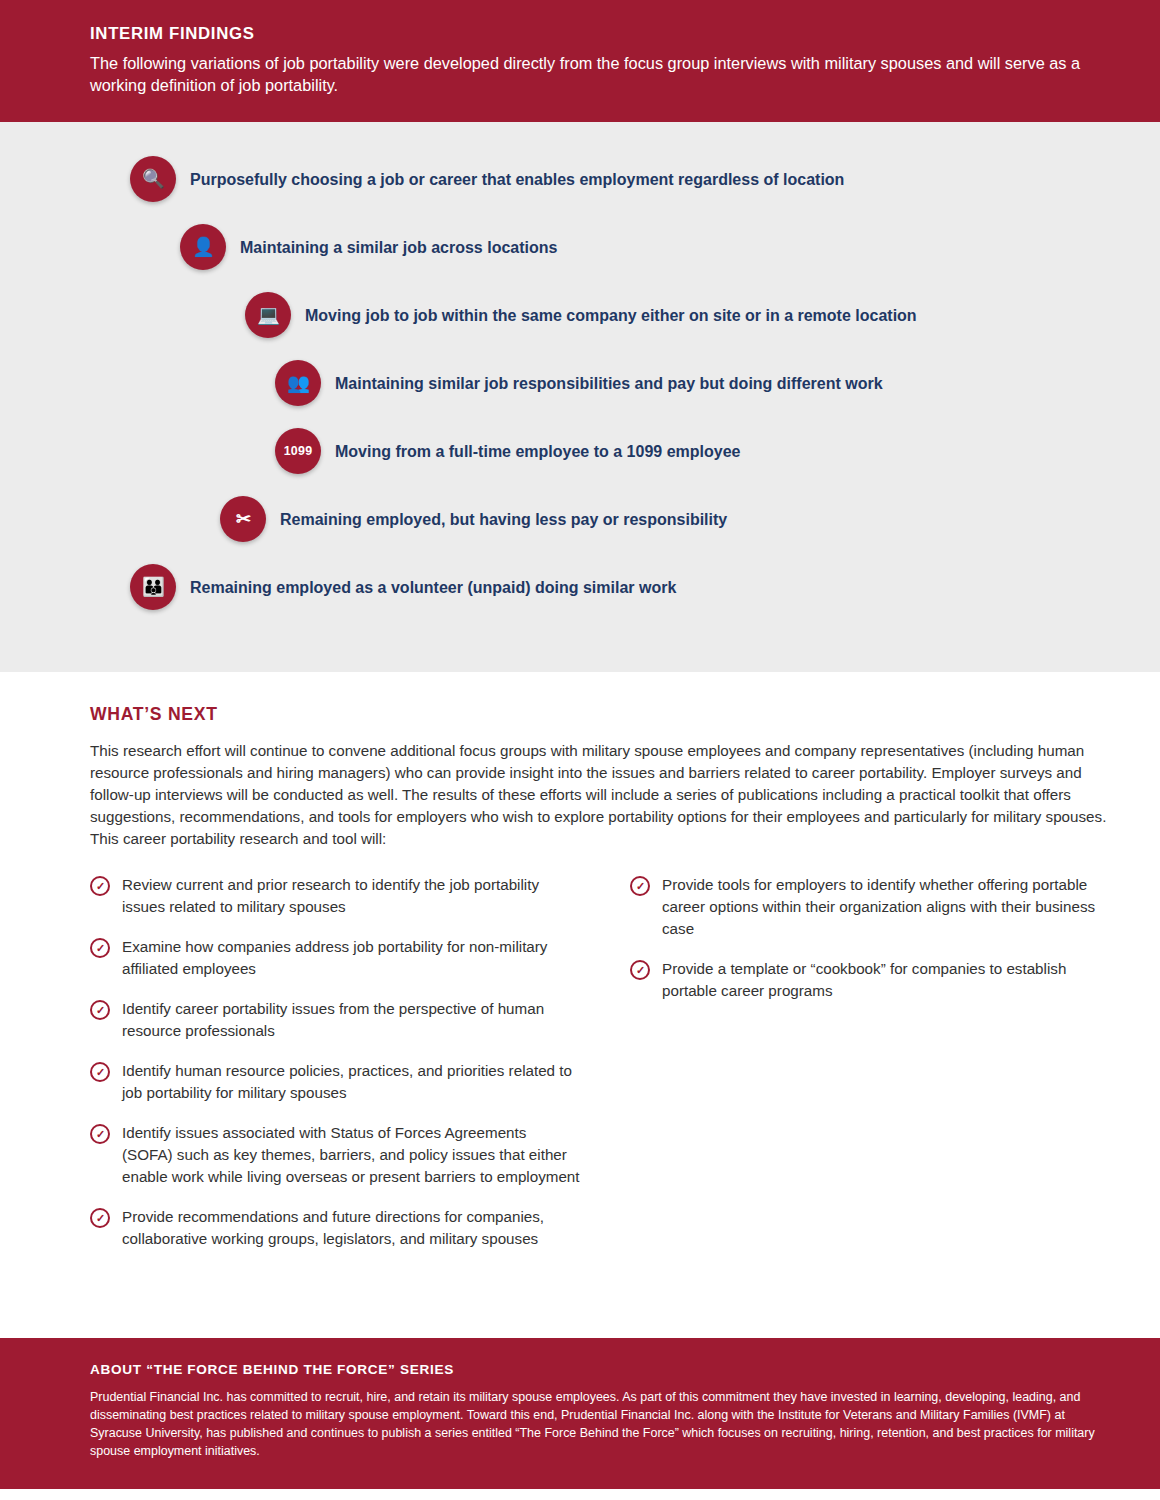INTERIM FINDINGS
The following variations of job portability were developed directly from the focus group interviews with military spouses and will serve as a working definition of job portability.
🔍Purposefully choosing a job or career that enables employment regardless of location
👤Maintaining a similar job across locations
💻Moving job to job within the same company either on site or in a remote location
👥Maintaining similar job responsibilities and pay but doing different work
1099 Moving from a full-time employee to a 1099 employee
✂Remaining employed, but having less pay or responsibility
👪Remaining employed as a volunteer (unpaid) doing similar work
WHAT’S NEXT
This research effort will continue to convene additional focus groups with military spouse employees and company representatives (including human resource professionals and hiring managers) who can provide insight into the issues and barriers related to career portability. Employer surveys and follow-up interviews will be conducted as well. The results of these efforts will include a series of publications including a practical toolkit that offers suggestions, recommendations, and tools for employers who wish to explore portability options for their employees and particularly for military spouses. This career portability research and tool will:
✓Review current and prior research to identify the job portability issues related to military spouses
✓Examine how companies address job portability for non-military affiliated employees
✓Identify career portability issues from the perspective of human resource professionals
✓Identify human resource policies, practices, and priorities related to job portability for military spouses
✓Identify issues associated with Status of Forces Agreements (SOFA) such as key themes, barriers, and policy issues that either enable work while living overseas or present barriers to employment
✓Provide recommendations and future directions for companies, collaborative working groups, legislators, and military spouses
✓Provide tools for employers to identify whether offering portable career options within their organization aligns with their business case
✓Provide a template or “cookbook” for companies to establish portable career programs
ABOUT “THE FORCE BEHIND THE FORCE” SERIES
Prudential Financial Inc. has committed to recruit, hire, and retain its military spouse employees. As part of this commitment they have invested in learning, developing, leading, and disseminating best practices related to military spouse employment. Toward this end, Prudential Financial Inc. along with the Institute for Veterans and Military Families (IVMF) at Syracuse University, has published and continues to publish a series entitled “The Force Behind the Force” which focuses on recruiting, hiring, retention, and best practices for military spouse employment initiatives.